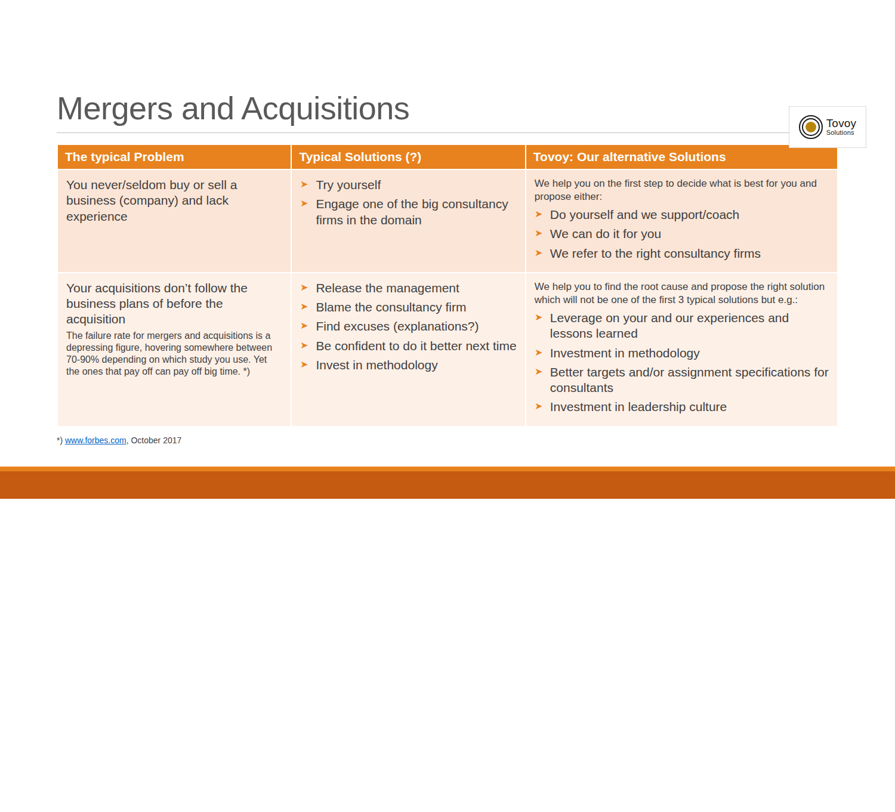Tovoy
Solutions
Mergers and Acquisitions
| The typical Problem | Typical Solutions (?) | Tovoy: Our alternative Solutions |
| --- | --- | --- |
| You never/seldom buy or sell a business (company) and lack experience | Try yourself Engage one of the big consultancy firms in the domain | We help you on the first step to decide what is best for you and propose either: Do yourself and we support/coach We can do it for you We refer to the right consultancy firms |
| Your acquisitions don’t follow the business plans of before the acquisition The failure rate for mergers and acquisitions is a depressing figure, hovering somewhere between 70-90% depending on which study you use. Yet the ones that pay off can pay off big time. *) | Release the management Blame the consultancy firm Find excuses (explanations?) Be confident to do it better next time Invest in methodology | We help you to find the root cause and propose the right solution which will not be one of the first 3 typical solutions but e.g.: Leverage on your and our experiences and lessons learned Investment in methodology Better targets and/or assignment specifications for consultants Investment in leadership culture |
*) www.forbes.com, October 2017